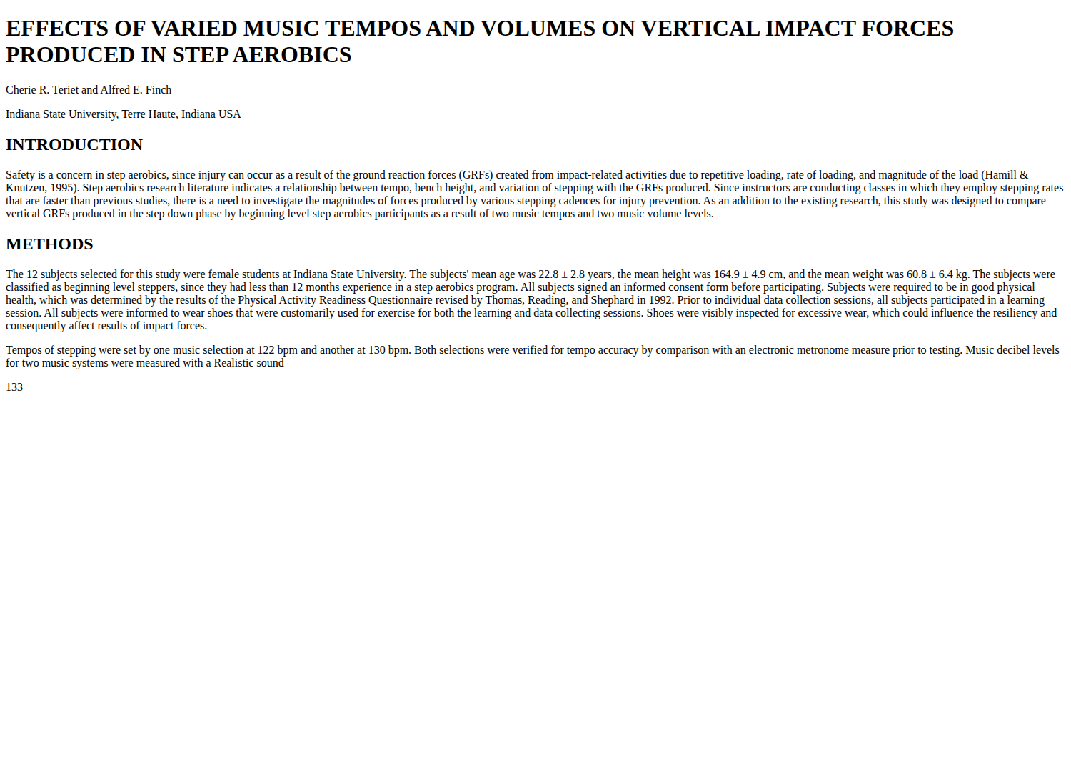EFFECTS OF VARIED MUSIC TEMPOS AND VOLUMES ON VERTICAL IMPACT FORCES PRODUCED IN STEP AEROBICS
Cherie R. Teriet and Alfred E. Finch
Indiana State University, Terre Haute, Indiana USA
INTRODUCTION
Safety is a concern in step aerobics, since injury can occur as a result of the ground reaction forces (GRFs) created from impact-related activities due to repetitive loading, rate of loading, and magnitude of the load (Hamill & Knutzen, 1995). Step aerobics research literature indicates a relationship between tempo, bench height, and variation of stepping with the GRFs produced. Since instructors are conducting classes in which they employ stepping rates that are faster than previous studies, there is a need to investigate the magnitudes of forces produced by various stepping cadences for injury prevention. As an addition to the existing research, this study was designed to compare vertical GRFs produced in the step down phase by beginning level step aerobics participants as a result of two music tempos and two music volume levels.
METHODS
The 12 subjects selected for this study were female students at Indiana State University. The subjects' mean age was 22.8 ± 2.8 years, the mean height was 164.9 ± 4.9 cm, and the mean weight was 60.8 ± 6.4 kg. The subjects were classified as beginning level steppers, since they had less than 12 months experience in a step aerobics program. All subjects signed an informed consent form before participating. Subjects were required to be in good physical health, which was determined by the results of the Physical Activity Readiness Questionnaire revised by Thomas, Reading, and Shephard in 1992. Prior to individual data collection sessions, all subjects participated in a learning session. All subjects were informed to wear shoes that were customarily used for exercise for both the learning and data collecting sessions. Shoes were visibly inspected for excessive wear, which could influence the resiliency and consequently affect results of impact forces.
Tempos of stepping were set by one music selection at 122 bpm and another at 130 bpm. Both selections were verified for tempo accuracy by comparison with an electronic metronome measure prior to testing. Music decibel levels for two music systems were measured with a Realistic sound
133